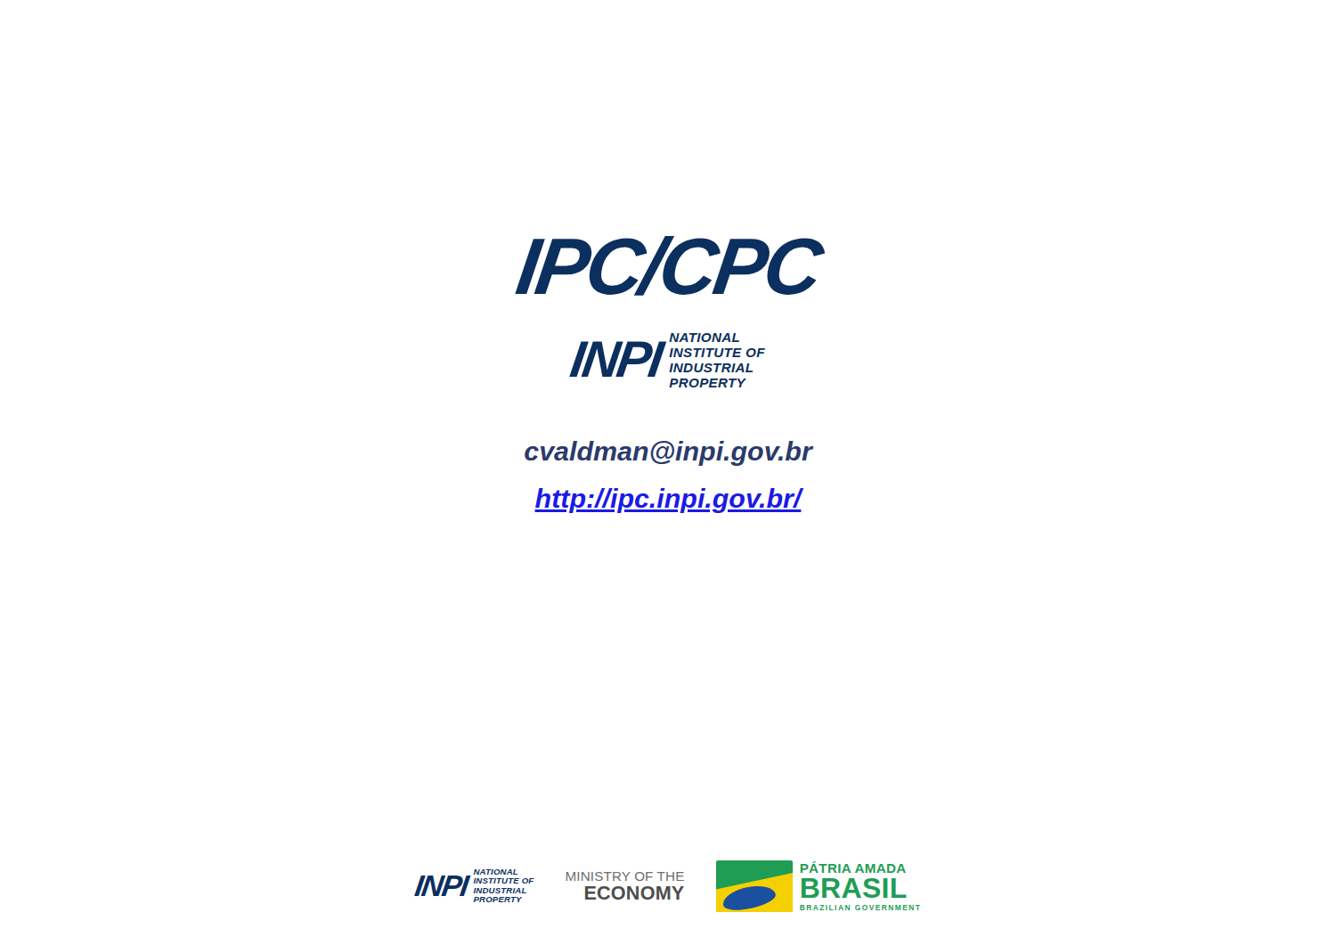IPC/CPC
INPI
National
Institute of
Industrial
Property
cvaldman@inpi.gov.br
http://ipc.inpi.gov.br/
INPI
National
Institute of
Industrial
Property
Ministry of the
Economy
Pátria Amada
Brasil
Brazilian Government